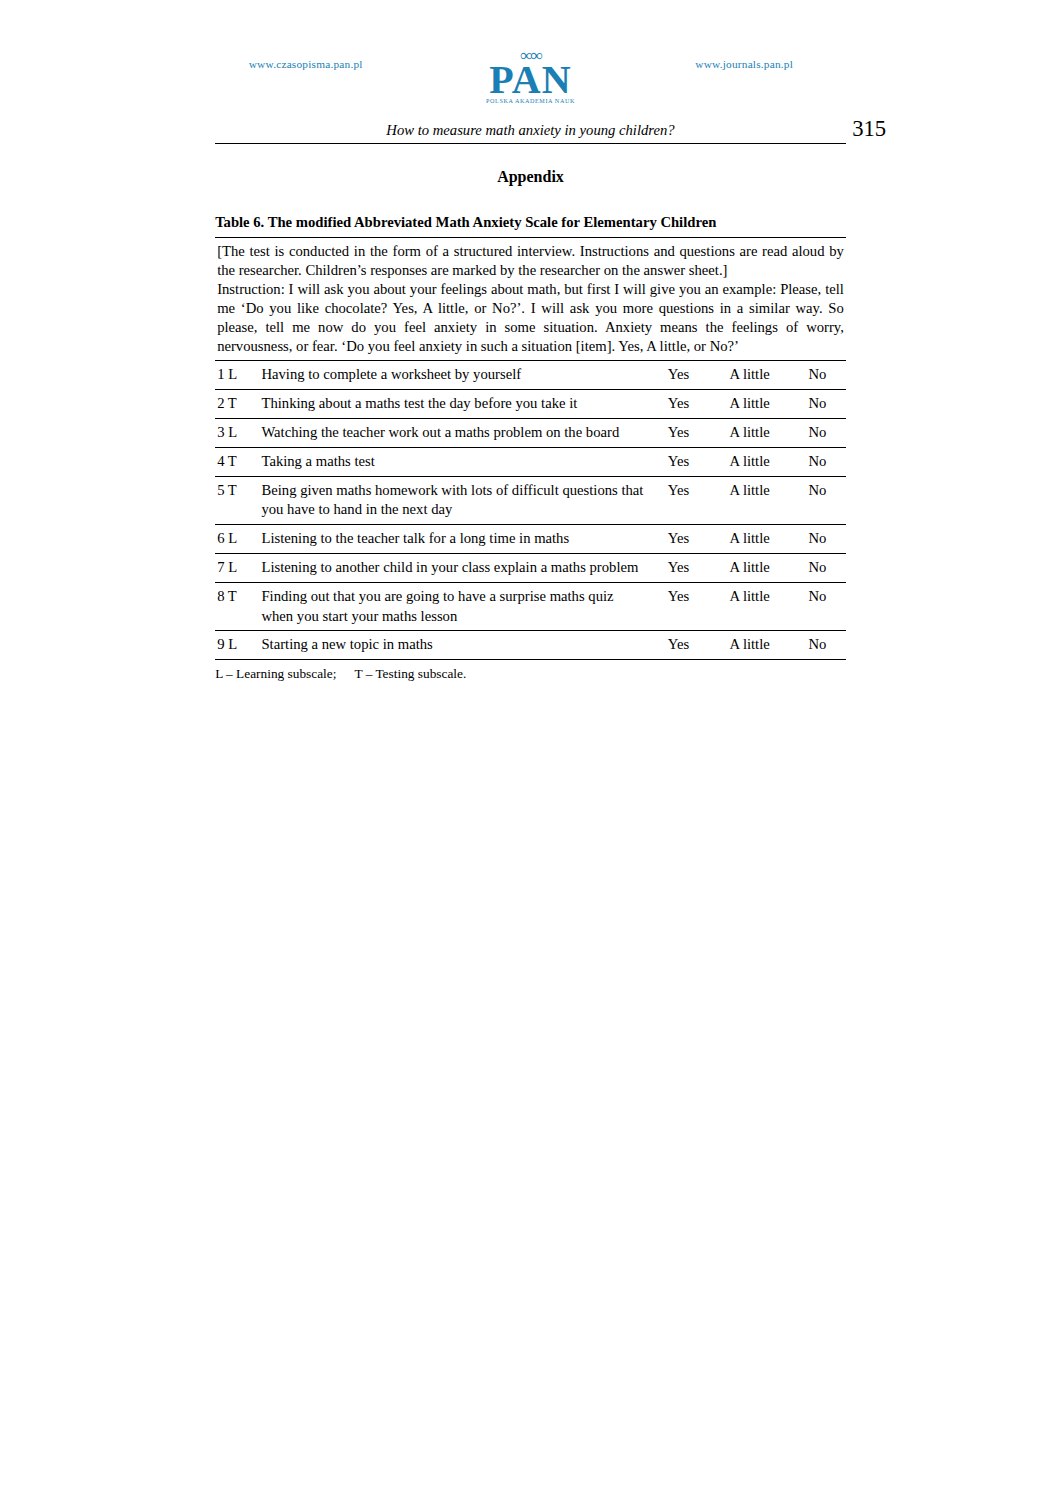www.czasopisma.pan.pl
∞∞ PAN POLSKA AKADEMIA NAUK
www.journals.pan.pl
How to measure math anxiety in young children?
315
Appendix
Table 6. The modified Abbreviated Math Anxiety Scale for Elementary Children
| [The test is conducted in the form of a structured interview. Instructions and questions are read aloud by the researcher. Children’s responses are marked by the researcher on the answer sheet.] Instruction: I will ask you about your feelings about math, but first I will give you an example: Please, tell me ‘Do you like chocolate? Yes, A little, or No?’. I will ask you more questions in a similar way. So please, tell me now do you feel anxiety in some situation. Anxiety means the feelings of worry, nervousness, or fear. ‘Do you feel anxiety in such a situation [item]. Yes, A little, or No?’ |
| 1 L | Having to complete a worksheet by yourself | Yes | A little | No |
| 2 T | Thinking about a maths test the day before you take it | Yes | A little | No |
| 3 L | Watching the teacher work out a maths problem on the board | Yes | A little | No |
| 4 T | Taking a maths test | Yes | A little | No |
| 5 T | Being given maths homework with lots of difficult questions that you have to hand in the next day | Yes | A little | No |
| 6 L | Listening to the teacher talk for a long time in maths | Yes | A little | No |
| 7 L | Listening to another child in your class explain a maths problem | Yes | A little | No |
| 8 T | Finding out that you are going to have a surprise maths quiz when you start your maths lesson | Yes | A little | No |
| 9 L | Starting a new topic in maths | Yes | A little | No |
L – Learning subscale; T – Testing subscale.